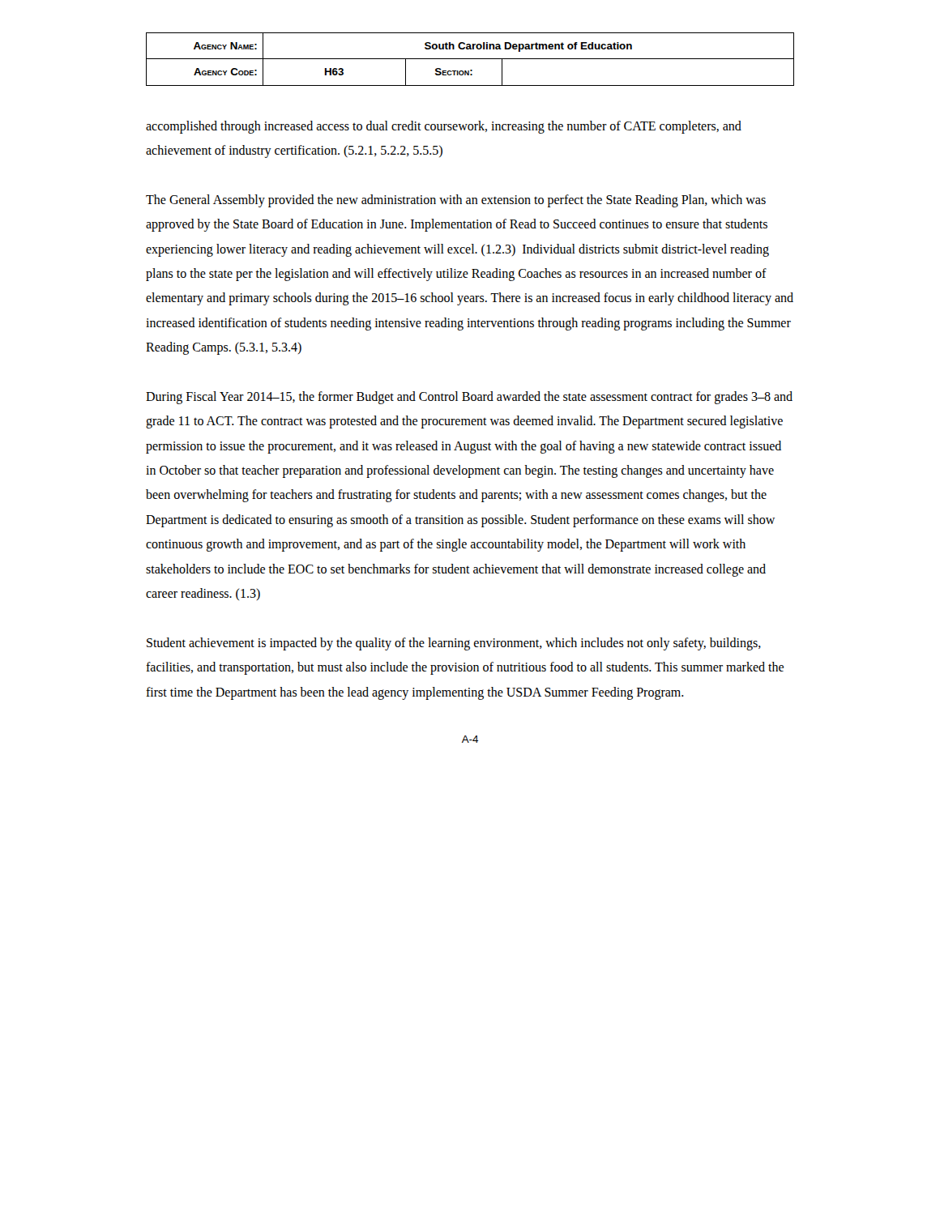| Agency Name: | South Carolina Department of Education |
| Agency Code: | H63 | Section: | |
accomplished through increased access to dual credit coursework, increasing the number of CATE completers, and achievement of industry certification. (5.2.1, 5.2.2, 5.5.5)
The General Assembly provided the new administration with an extension to perfect the State Reading Plan, which was approved by the State Board of Education in June. Implementation of Read to Succeed continues to ensure that students experiencing lower literacy and reading achievement will excel. (1.2.3) Individual districts submit district-level reading plans to the state per the legislation and will effectively utilize Reading Coaches as resources in an increased number of elementary and primary schools during the 2015–16 school years. There is an increased focus in early childhood literacy and increased identification of students needing intensive reading interventions through reading programs including the Summer Reading Camps. (5.3.1, 5.3.4)
During Fiscal Year 2014–15, the former Budget and Control Board awarded the state assessment contract for grades 3–8 and grade 11 to ACT. The contract was protested and the procurement was deemed invalid. The Department secured legislative permission to issue the procurement, and it was released in August with the goal of having a new statewide contract issued in October so that teacher preparation and professional development can begin. The testing changes and uncertainty have been overwhelming for teachers and frustrating for students and parents; with a new assessment comes changes, but the Department is dedicated to ensuring as smooth of a transition as possible. Student performance on these exams will show continuous growth and improvement, and as part of the single accountability model, the Department will work with stakeholders to include the EOC to set benchmarks for student achievement that will demonstrate increased college and career readiness. (1.3)
Student achievement is impacted by the quality of the learning environment, which includes not only safety, buildings, facilities, and transportation, but must also include the provision of nutritious food to all students. This summer marked the first time the Department has been the lead agency implementing the USDA Summer Feeding Program.
A-4